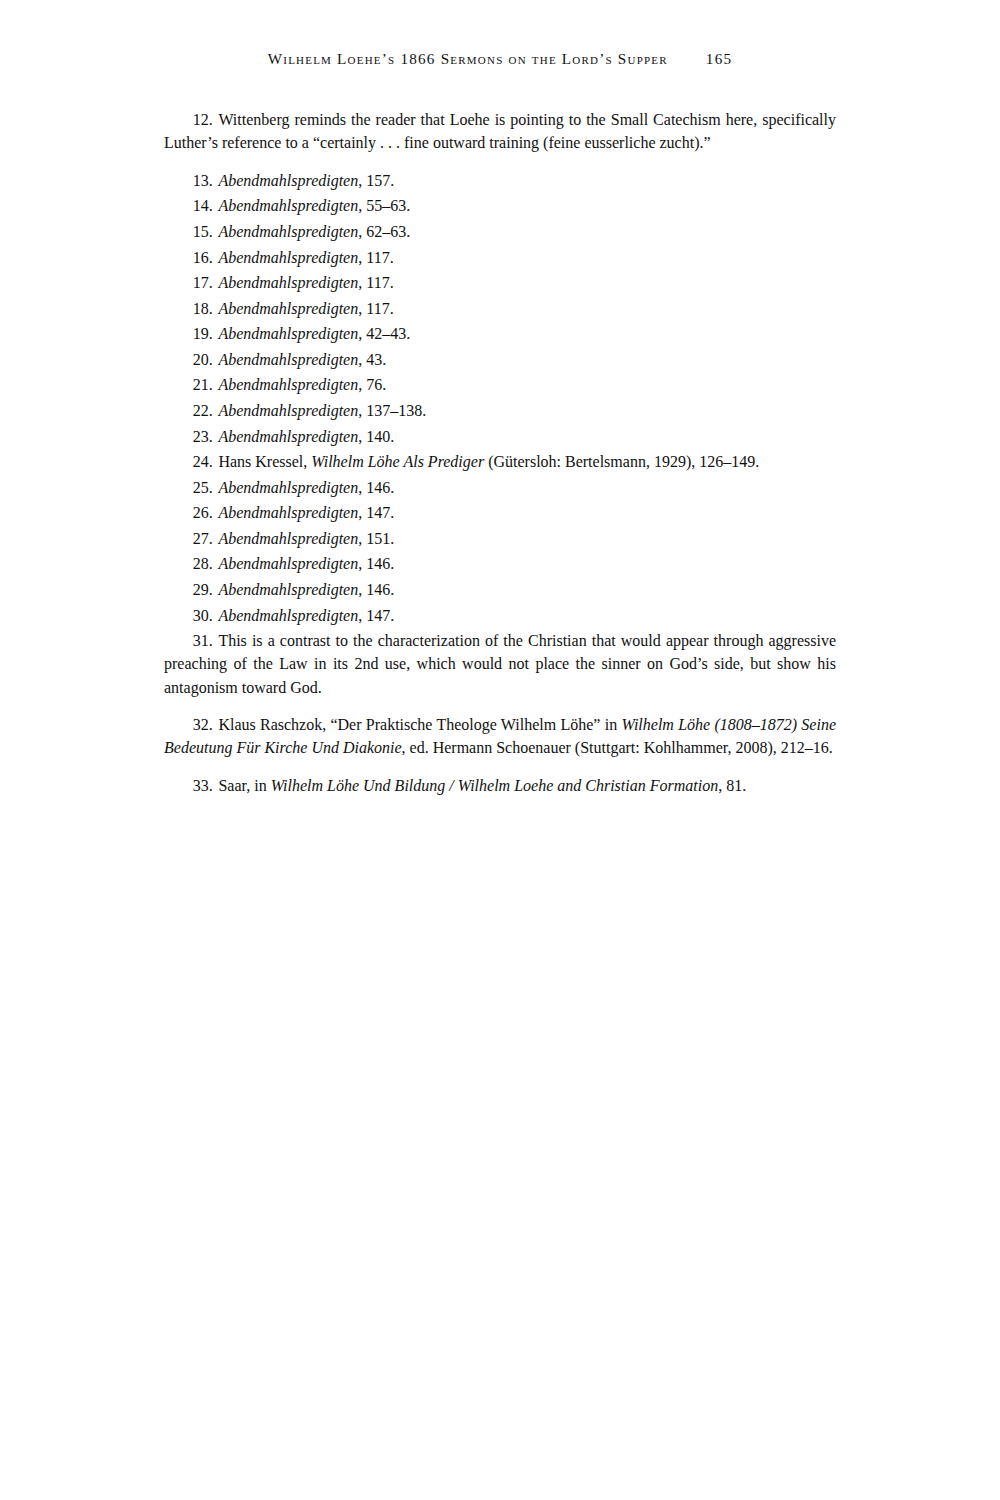Wilhelm Loehe’s 1866 Sermons on the Lord’s Supper165
12. Wittenberg reminds the reader that Loehe is pointing to the Small Catechism here, specifically Luther’s reference to a “certainly . . . fine outward training (feine eusserliche zucht).”
13. Abendmahlspredigten, 157.
14. Abendmahlspredigten, 55–63.
15. Abendmahlspredigten, 62–63.
16. Abendmahlspredigten, 117.
17. Abendmahlspredigten, 117.
18. Abendmahlspredigten, 117.
19. Abendmahlspredigten, 42–43.
20. Abendmahlspredigten, 43.
21. Abendmahlspredigten, 76.
22. Abendmahlspredigten, 137–138.
23. Abendmahlspredigten, 140.
24. Hans Kressel, Wilhelm Löhe Als Prediger (Gütersloh: Bertelsmann, 1929), 126–149.
25. Abendmahlspredigten, 146.
26. Abendmahlspredigten, 147.
27. Abendmahlspredigten, 151.
28. Abendmahlspredigten, 146.
29. Abendmahlspredigten, 146.
30. Abendmahlspredigten, 147.
31. This is a contrast to the characterization of the Christian that would appear through aggressive preaching of the Law in its 2nd use, which would not place the sinner on God’s side, but show his antagonism toward God.
32. Klaus Raschzok, “Der Praktische Theologe Wilhelm Löhe” in Wilhelm Löhe (1808–1872) Seine Bedeutung Für Kirche Und Diakonie, ed. Hermann Schoenauer (Stuttgart: Kohlhammer, 2008), 212–16.
33. Saar, in Wilhelm Löhe Und Bildung / Wilhelm Loehe and Christian Formation, 81.